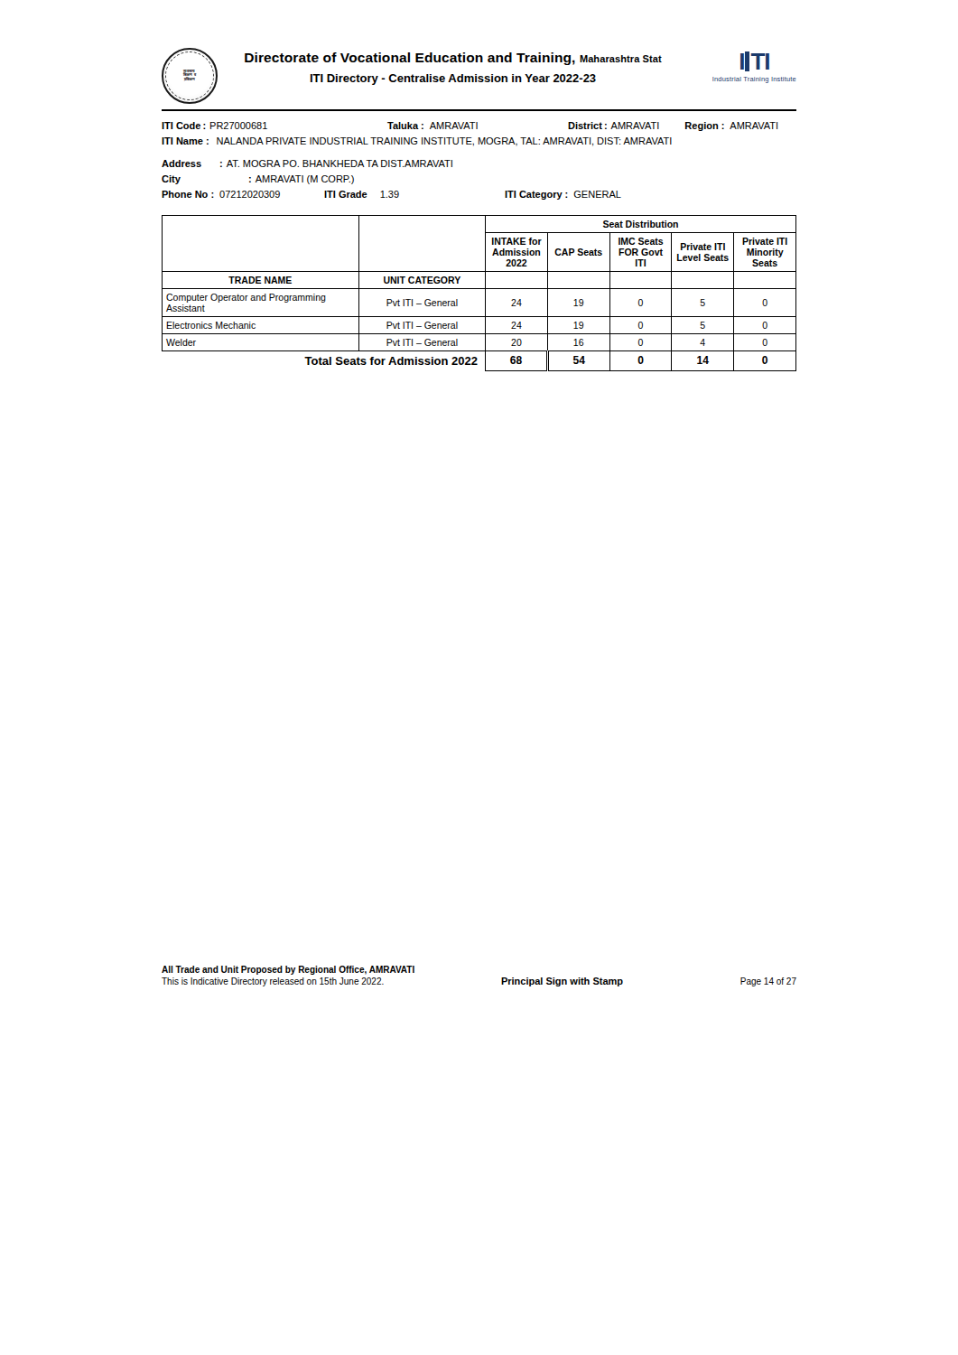व्यवसाय
शिक्षण व
प्रशिक्षण
Directorate of Vocational Education and Training, Maharashtra Stat
ITI Directory - Centralise Admission in Year 2022-23
I TI
Industrial Training Institute
ITI Code: PR27000681
Taluka : AMRAVATI
District: AMRAVATI Region : AMRAVATI
ITI Name :
NALANDA PRIVATE INDUSTRIAL TRAINING INSTITUTE, MOGRA, TAL: AMRAVATI, DIST: AMRAVATI
Address:
AT. MOGRA PO. BHANKHEDA TA DIST.AMRAVATI
City:
AMRAVATI (M CORP.)
Phone No : 07212020309
ITI Grade 1.39
ITI Category : GENERAL
| | | Seat Distribution |
| --- | --- | --- |
| INTAKE for Admission 2022 | CAP Seats | IMC Seats FOR Govt ITI | Private ITI Level Seats | Private ITI Minority Seats |
| TRADE NAME | UNIT CATEGORY | | | | | |
| Computer Operator and Programming Assistant | Pvt ITI – General | 24 | 19 | 0 | 5 | 0 |
| Electronics Mechanic | Pvt ITI – General | 24 | 19 | 0 | 5 | 0 |
| Welder | Pvt ITI – General | 20 | 16 | 0 | 4 | 0 |
| Total Seats for Admission 2022 | 68 | 54 | 0 | 14 | 0 |
All Trade and Unit Proposed by Regional Office, AMRAVATI
This is Indicative Directory released on 15th June 2022.
Principal Sign with Stamp
Page 14 of 27